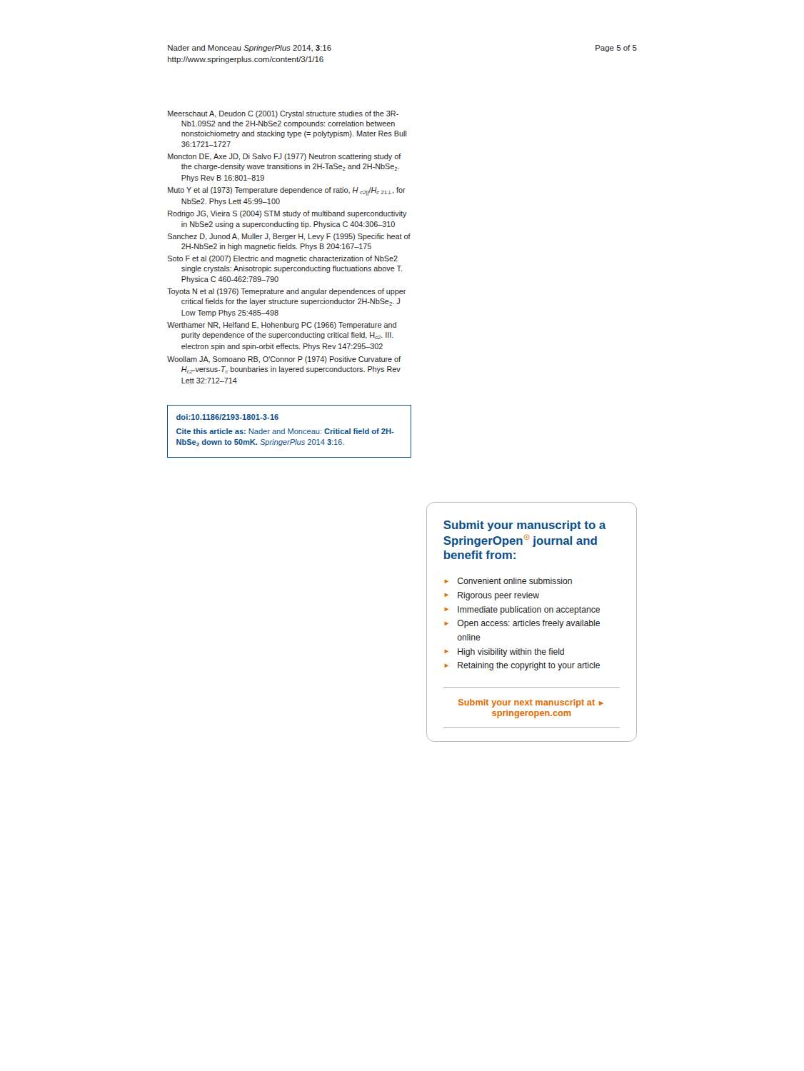Nader and Monceau SpringerPlus 2014, 3:16
http://www.springerplus.com/content/3/1/16
Page 5 of 5
Meerschaut A, Deudon C (2001) Crystal structure studies of the 3R-Nb1.09S2 and the 2H-NbSe2 compounds: correlation between nonstoichiometry and stacking type (= polytypism). Mater Res Bull 36:1721–1727
Moncton DE, Axe JD, Di Salvo FJ (1977) Neutron scattering study of the charge-density wave transitions in 2H-TaSe2 and 2H-NbSe2. Phys Rev B 16:801–819
Muto Y et al (1973) Temperature dependence of ratio, H c2||/Hc 21⊥, for NbSe2. Phys Lett 45:99–100
Rodrigo JG, Vieira S (2004) STM study of multiband superconductivity in NbSe2 using a superconducting tip. Physica C 404:306–310
Sanchez D, Junod A, Muller J, Berger H, Levy F (1995) Specific heat of 2H-NbSe2 in high magnetic fields. Phys B 204:167–175
Soto F et al (2007) Electric and magnetic characterization of NbSe2 single crystals: Anisotropic superconducting fluctuations above T. Physica C 460-462:789–790
Toyota N et al (1976) Temeprature and angular dependences of upper critical fields for the layer structure supercionductor 2H-NbSe2. J Low Temp Phys 25:485–498
Werthamer NR, Helfand E, Hohenburg PC (1966) Temperature and purity dependence of the superconducting critical field, Hc2. III. electron spin and spin-orbit effects. Phys Rev 147:295–302
Woollam JA, Somoano RB, O'Connor P (1974) Positive Curvature of Hc2-versus-Tc bounbaries in layered superconductors. Phys Rev Lett 32:712–714
doi:10.1186/2193-1801-3-16
Cite this article as: Nader and Monceau: Critical field of 2H-NbSe2 down to 50mK. SpringerPlus 2014 3:16.
Submit your manuscript to a SpringerOpen☉ journal and benefit from:
Convenient online submission
Rigorous peer review
Immediate publication on acceptance
Open access: articles freely available online
High visibility within the field
Retaining the copyright to your article
Submit your next manuscript at ► springeropen.com